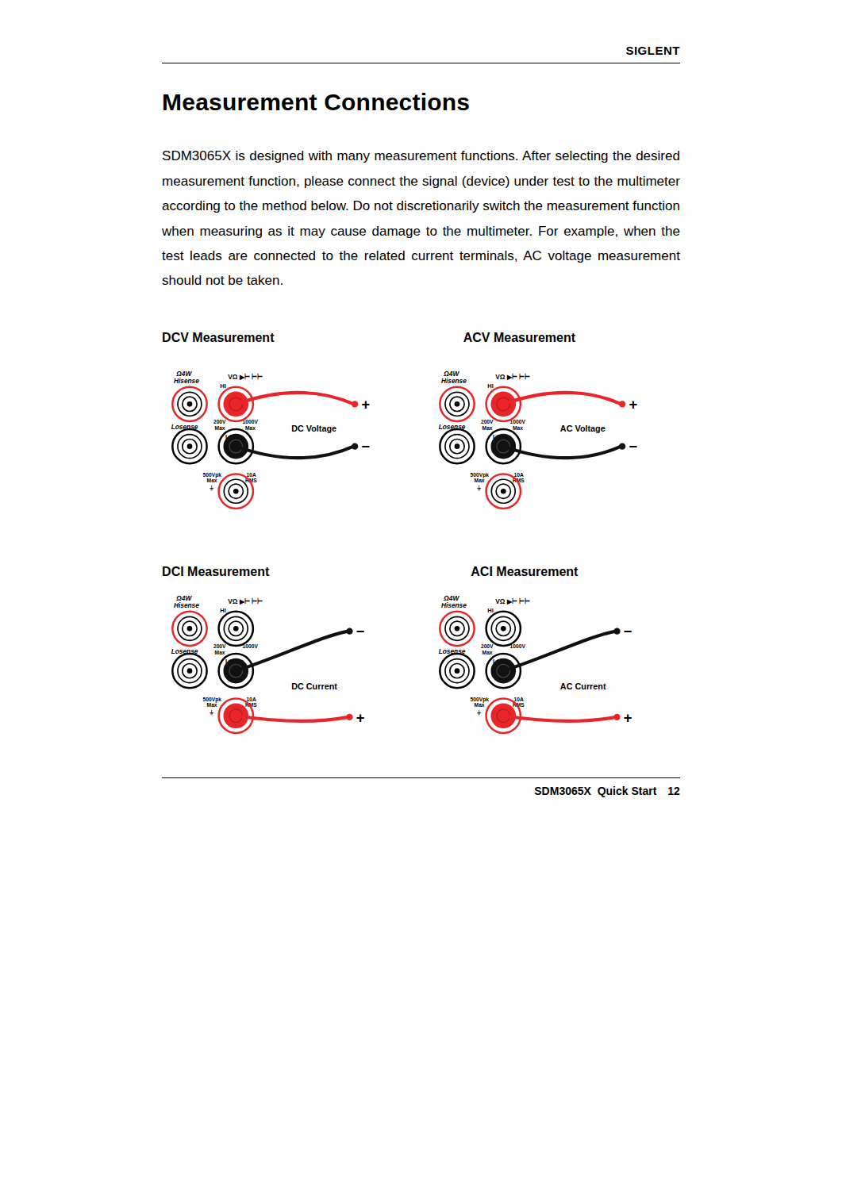SIGLENT
Measurement Connections
SDM3065X is designed with many measurement functions. After selecting the desired measurement function, please connect the signal (device) under test to the multimeter according to the method below. Do not discretionarily switch the measurement function when measuring as it may cause damage to the multimeter. For example, when the test leads are connected to the related current terminals, AC voltage measurement should not be taken.
DCV Measurement
Ω4W Hisense VΩ ▶⊢ ⊢⊢ HI Losense 200V Max 1000V Max LO 500Vpk Max ⏚ 10A RMS + − DC Voltage
ACV Measurement
Ω4W Hisense VΩ ▶⊢ ⊢⊢ HI Losense 200V Max 1000V Max LO 500Vpk Max ⏚ 10A RMS + − AC Voltage
DCI Measurement
Ω4W Hisense VΩ ▶⊢ ⊢⊢ HI Losense 200V Max 1000V LO 500Vpk Max ⏚ 10A RMS − + DC Current
ACI Measurement
Ω4W Hisense VΩ ▶⊢ ⊢⊢ HI Losense 200V Max 1000V LO 500Vpk Max ⏚ 10A RMS − + AC Current
SDM3065X Quick Start12